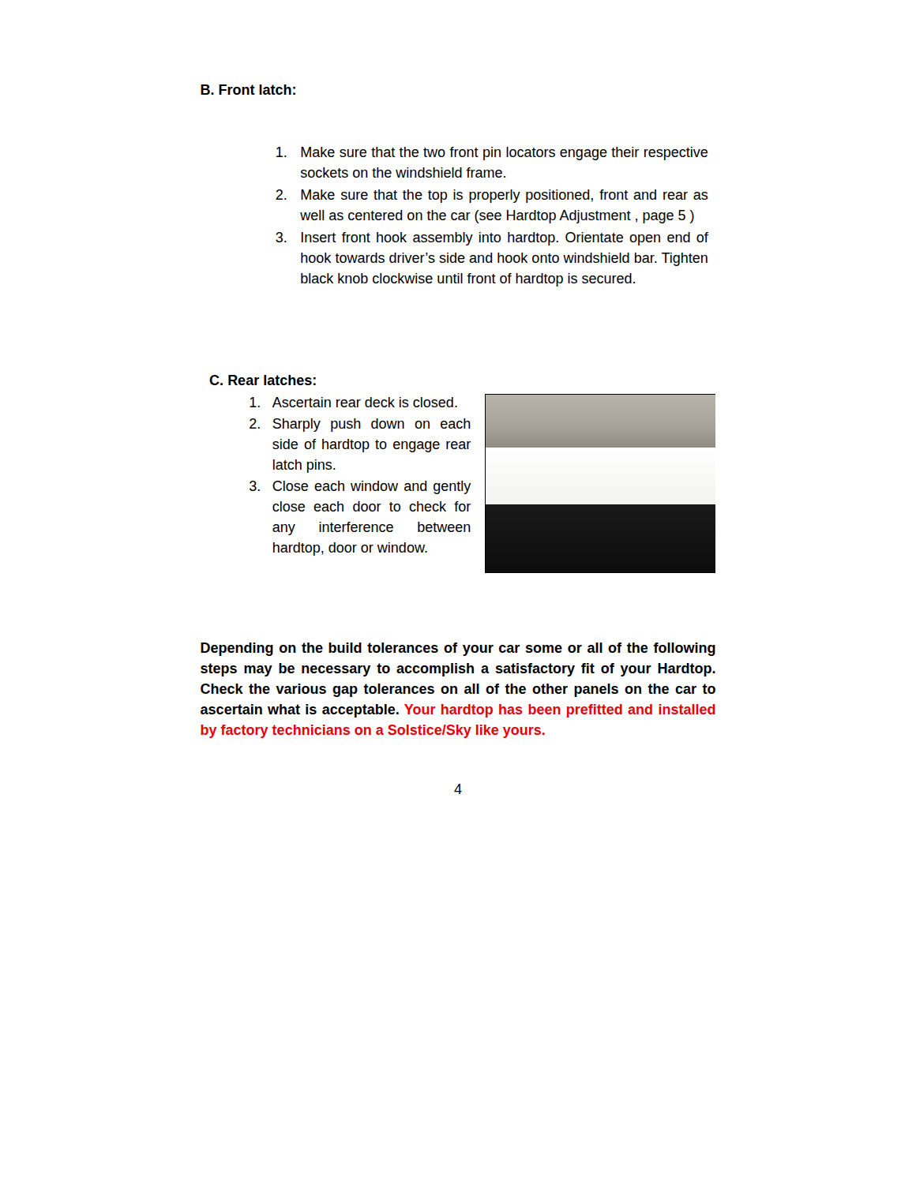B. Front latch:
Make sure that the two front pin locators engage their respective sockets on the windshield frame.
Make sure that the top is properly positioned, front and rear as well as centered on the car (see Hardtop Adjustment , page 5 )
Insert front hook assembly into hardtop. Orientate open end of hook towards driver’s side and hook onto windshield bar. Tighten black knob clockwise until front of hardtop is secured.
C. Rear latches:
Ascertain rear deck is closed.
Sharply push down on each side of hardtop to engage rear latch pins.
Close each window and gently close each door to check for any interference between hardtop, door or window.
Depending on the build tolerances of your car some or all of the following steps may be necessary to accomplish a satisfactory fit of your Hardtop. Check the various gap tolerances on all of the other panels on the car to ascertain what is acceptable. Your hardtop has been prefitted and installed by factory technicians on a Solstice/Sky like yours.
4